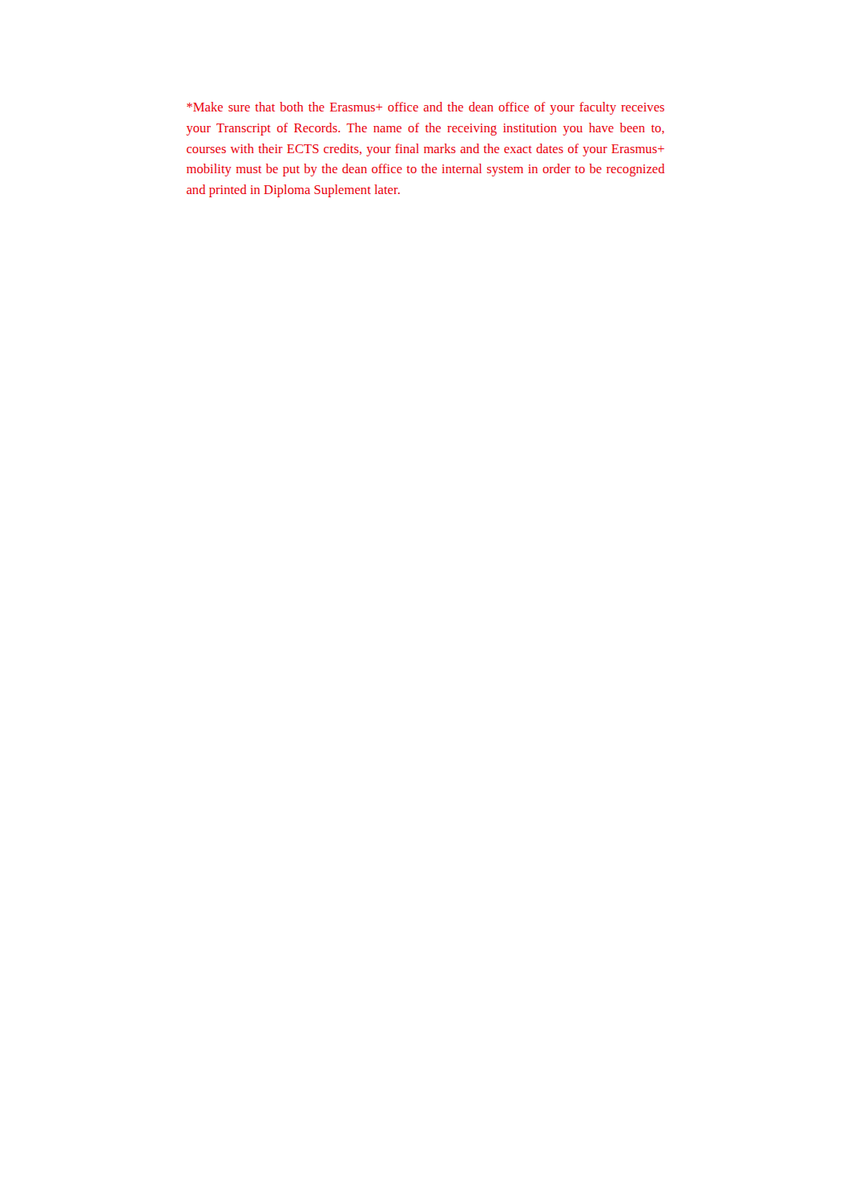*Make sure that both the Erasmus+ office and the dean office of your faculty receives your Transcript of Records. The name of the receiving institution you have been to, courses with their ECTS credits, your final marks and the exact dates of your Erasmus+ mobility must be put by the dean office to the internal system in order to be recognized and printed in Diploma Suplement later.